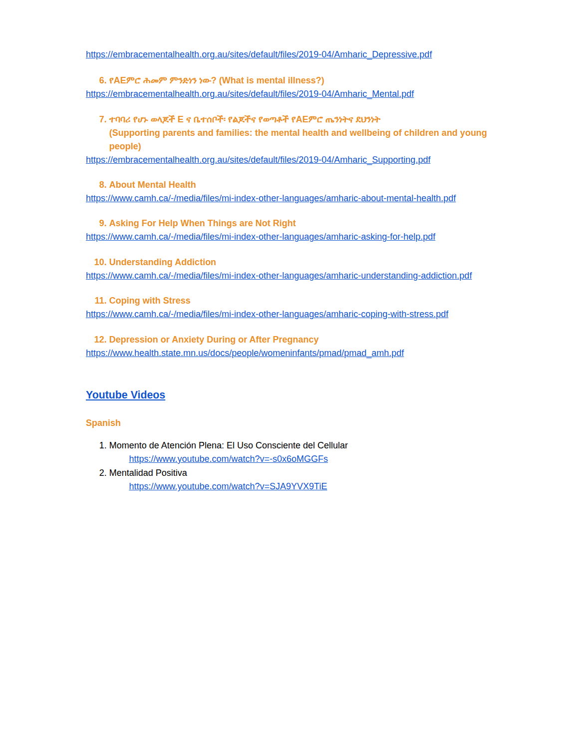https://embracementalhealth.org.au/sites/default/files/2019-04/Amharic_Depressive.pdf
የAEምሮ ሕመም ምንድነን ነው? (What is mental illness?)
https://embracementalhealth.org.au/sites/default/files/2019-04/Amharic_Mental.pdf
ተባባሪ የሆኑ ወላጆች E ና ቤተሰቦች፡ የልጆችና የወጣቶች የAEምሮ ጤንነትና ደህንነት
(Supporting parents and families: the mental health and wellbeing of children and young people)
https://embracementalhealth.org.au/sites/default/files/2019-04/Amharic_Supporting.pdf
About Mental Health
https://www.camh.ca/-/media/files/mi-index-other-languages/amharic-about-mental-health.pdf
Asking For Help When Things are Not Right
https://www.camh.ca/-/media/files/mi-index-other-languages/amharic-asking-for-help.pdf
Understanding Addiction
https://www.camh.ca/-/media/files/mi-index-other-languages/amharic-understanding-addiction.pdf
Coping with Stress
https://www.camh.ca/-/media/files/mi-index-other-languages/amharic-coping-with-stress.pdf
Depression or Anxiety During or After Pregnancy
https://www.health.state.mn.us/docs/people/womeninfants/pmad/pmad_amh.pdf
Youtube Videos
Spanish
Momento de Atención Plena: El Uso Consciente del Cellular https://www.youtube.com/watch?v=-s0x6oMGGFs
Mentalidad Positiva https://www.youtube.com/watch?v=SJA9YVX9TiE